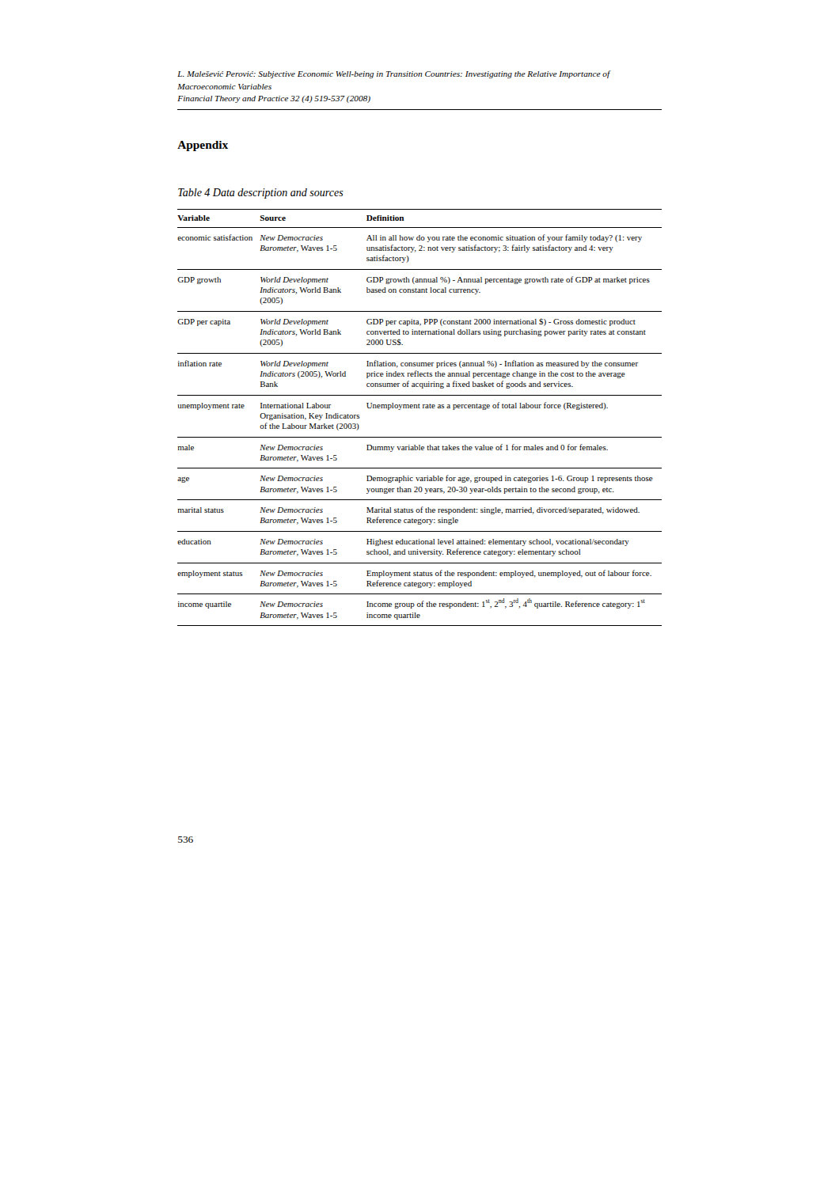L. Malešević Perović: Subjective Economic Well-being in Transition Countries: Investigating the Relative Importance of Macroeconomic Variables
Financial Theory and Practice 32 (4) 519-537 (2008)
Appendix
Table 4 Data description and sources
| Variable | Source | Definition |
| --- | --- | --- |
| economic satisfaction | New Democracies Barometer , Waves 1-5 | All in all how do you rate the economic situation of your family today? (1: very unsatisfactory, 2: not very satisfactory; 3: fairly satisfactory and 4: very satisfactory) |
| GDP growth | World Development Indicators , World Bank (2005) | GDP growth (annual %) - Annual percentage growth rate of GDP at market prices based on constant local currency. |
| GDP per capita | World Development Indicators , World Bank (2005) | GDP per capita, PPP (constant 2000 international $) - Gross domestic product converted to international dollars using purchasing power parity rates at constant 2000 US$. |
| inflation rate | World Development Indicators (2005), World Bank | Inflation, consumer prices (annual %) - Inflation as measured by the consumer price index reflects the annual percentage change in the cost to the average consumer of acquiring a fixed basket of goods and services. |
| unemployment rate | International Labour Organisation, Key Indicators of the Labour Market (2003) | Unemployment rate as a percentage of total labour force (Registered). |
| male | New Democracies Barometer , Waves 1-5 | Dummy variable that takes the value of 1 for males and 0 for females. |
| age | New Democracies Barometer , Waves 1-5 | Demographic variable for age, grouped in categories 1-6. Group 1 represents those younger than 20 years, 20-30 year-olds pertain to the second group, etc. |
| marital status | New Democracies Barometer , Waves 1-5 | Marital status of the respondent: single, married, divorced/separated, widowed. Reference category: single |
| education | New Democracies Barometer , Waves 1-5 | Highest educational level attained: elementary school, vocational/secondary school, and university. Reference category: elementary school |
| employment status | New Democracies Barometer , Waves 1-5 | Employment status of the respondent: employed, unemployed, out of labour force. Reference category: employed |
| income quartile | New Democracies Barometer , Waves 1-5 | Income group of the respondent: 1 st , 2 nd , 3 rd , 4 th quartile. Reference category: 1 st income quartile |
536